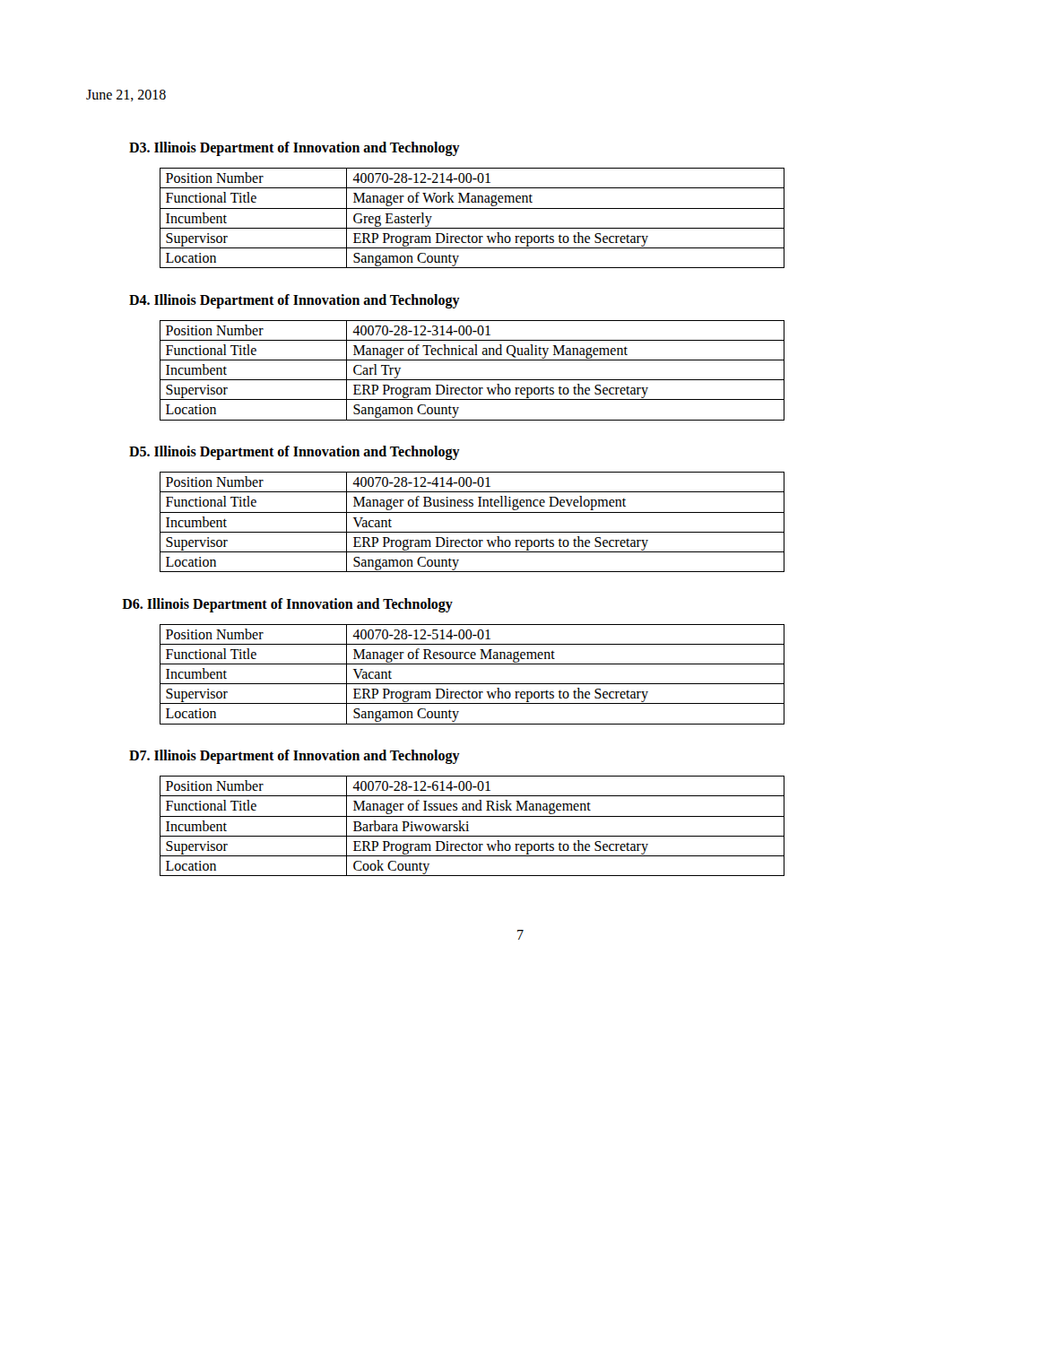June 21, 2018
D3. Illinois Department of Innovation and Technology
| Position Number | 40070-28-12-214-00-01 |
| Functional Title | Manager of Work Management |
| Incumbent | Greg Easterly |
| Supervisor | ERP Program Director who reports to the Secretary |
| Location | Sangamon County |
D4. Illinois Department of Innovation and Technology
| Position Number | 40070-28-12-314-00-01 |
| Functional Title | Manager of Technical and Quality Management |
| Incumbent | Carl Try |
| Supervisor | ERP Program Director who reports to the Secretary |
| Location | Sangamon County |
D5. Illinois Department of Innovation and Technology
| Position Number | 40070-28-12-414-00-01 |
| Functional Title | Manager of Business Intelligence Development |
| Incumbent | Vacant |
| Supervisor | ERP Program Director who reports to the Secretary |
| Location | Sangamon County |
D6. Illinois Department of Innovation and Technology
| Position Number | 40070-28-12-514-00-01 |
| Functional Title | Manager of Resource Management |
| Incumbent | Vacant |
| Supervisor | ERP Program Director who reports to the Secretary |
| Location | Sangamon County |
D7. Illinois Department of Innovation and Technology
| Position Number | 40070-28-12-614-00-01 |
| Functional Title | Manager of Issues and Risk Management |
| Incumbent | Barbara Piwowarski |
| Supervisor | ERP Program Director who reports to the Secretary |
| Location | Cook County |
7